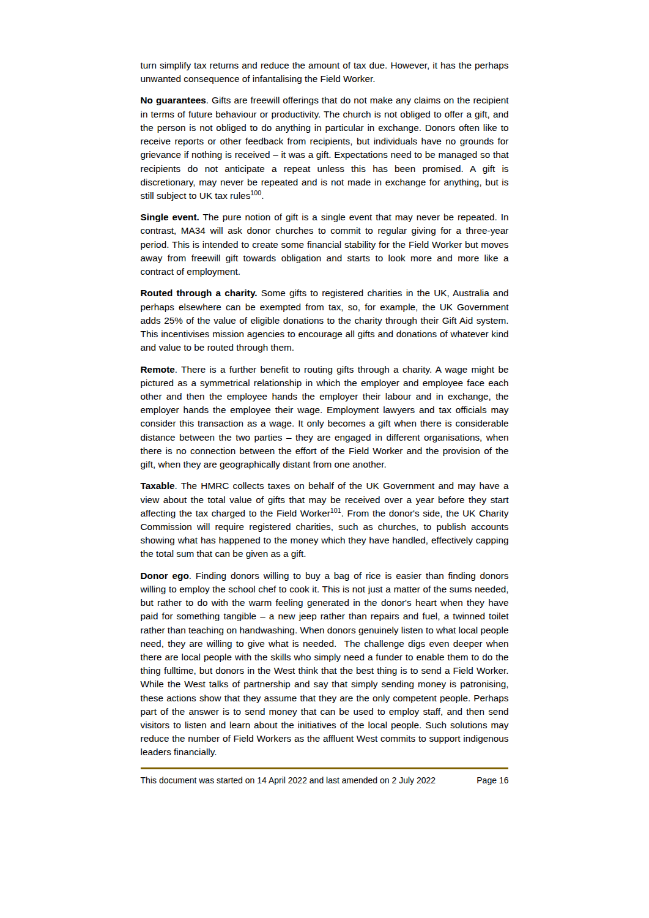turn simplify tax returns and reduce the amount of tax due. However, it has the perhaps unwanted consequence of infantalising the Field Worker.
No guarantees. Gifts are freewill offerings that do not make any claims on the recipient in terms of future behaviour or productivity. The church is not obliged to offer a gift, and the person is not obliged to do anything in particular in exchange. Donors often like to receive reports or other feedback from recipients, but individuals have no grounds for grievance if nothing is received – it was a gift. Expectations need to be managed so that recipients do not anticipate a repeat unless this has been promised. A gift is discretionary, may never be repeated and is not made in exchange for anything, but is still subject to UK tax rules100.
Single event. The pure notion of gift is a single event that may never be repeated. In contrast, MA34 will ask donor churches to commit to regular giving for a three-year period. This is intended to create some financial stability for the Field Worker but moves away from freewill gift towards obligation and starts to look more and more like a contract of employment.
Routed through a charity. Some gifts to registered charities in the UK, Australia and perhaps elsewhere can be exempted from tax, so, for example, the UK Government adds 25% of the value of eligible donations to the charity through their Gift Aid system. This incentivises mission agencies to encourage all gifts and donations of whatever kind and value to be routed through them.
Remote. There is a further benefit to routing gifts through a charity. A wage might be pictured as a symmetrical relationship in which the employer and employee face each other and then the employee hands the employer their labour and in exchange, the employer hands the employee their wage. Employment lawyers and tax officials may consider this transaction as a wage. It only becomes a gift when there is considerable distance between the two parties – they are engaged in different organisations, when there is no connection between the effort of the Field Worker and the provision of the gift, when they are geographically distant from one another.
Taxable. The HMRC collects taxes on behalf of the UK Government and may have a view about the total value of gifts that may be received over a year before they start affecting the tax charged to the Field Worker101. From the donor's side, the UK Charity Commission will require registered charities, such as churches, to publish accounts showing what has happened to the money which they have handled, effectively capping the total sum that can be given as a gift.
Donor ego. Finding donors willing to buy a bag of rice is easier than finding donors willing to employ the school chef to cook it. This is not just a matter of the sums needed, but rather to do with the warm feeling generated in the donor's heart when they have paid for something tangible – a new jeep rather than repairs and fuel, a twinned toilet rather than teaching on handwashing. When donors genuinely listen to what local people need, they are willing to give what is needed. The challenge digs even deeper when there are local people with the skills who simply need a funder to enable them to do the thing fulltime, but donors in the West think that the best thing is to send a Field Worker. While the West talks of partnership and say that simply sending money is patronising, these actions show that they assume that they are the only competent people. Perhaps part of the answer is to send money that can be used to employ staff, and then send visitors to listen and learn about the initiatives of the local people. Such solutions may reduce the number of Field Workers as the affluent West commits to support indigenous leaders financially.
This document was started on 14 April 2022 and last amended on 2 July 2022 Page 16